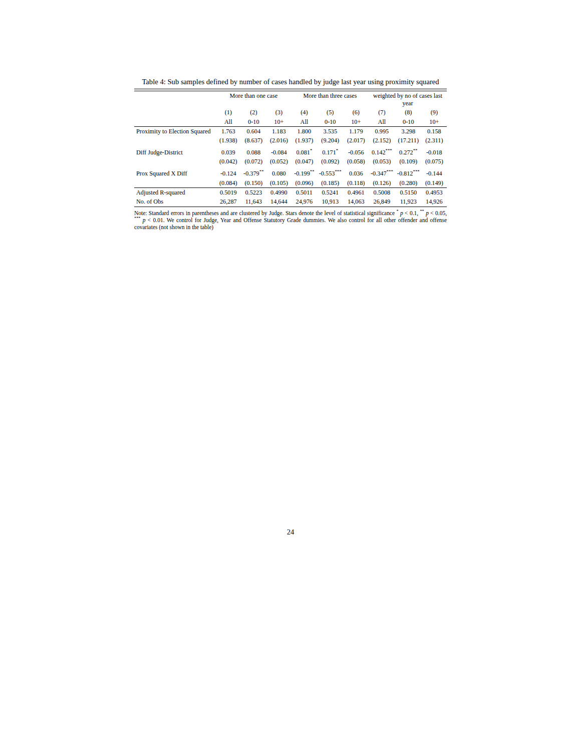Table 4: Sub samples defined by number of cases handled by judge last year using proximity squared
| | More than one case | More than three cases | weighted by no of cases last year |
| --- | --- | --- | --- |
| | (1) | (2) | (3) | (4) | (5) | (6) | (7) | (8) | (9) |
| | All | 0-10 | 10+ | All | 0-10 | 10+ | All | 0-10 | 10+ |
| Proximity to Election Squared | 1.763 | 0.604 | 1.183 | 1.800 | 3.535 | 1.179 | 0.995 | 3.298 | 0.158 |
| | (1.938) | (8.637) | (2.016) | (1.937) | (9.204) | (2.017) | (2.152) | (17.211) | (2.311) |
| Diff Judge-District | 0.039 | 0.088 | -0.084 | 0.081 * | 0.171 * | -0.056 | 0.142 *** | 0.272 ** | -0.018 |
| | (0.042) | (0.072) | (0.052) | (0.047) | (0.092) | (0.058) | (0.053) | (0.109) | (0.075) |
| Prox Squared X Diff | -0.124 | -0.379 ** | 0.080 | -0.199 ** | -0.553 *** | 0.036 | -0.347 *** | -0.812 *** | -0.144 |
| | (0.084) | (0.150) | (0.105) | (0.096) | (0.185) | (0.118) | (0.126) | (0.280) | (0.149) |
| Adjusted R-squared | 0.5019 | 0.5223 | 0.4990 | 0.5011 | 0.5241 | 0.4961 | 0.5008 | 0.5150 | 0.4953 |
| No. of Obs | 26,287 | 11,643 | 14,644 | 24,976 | 10,913 | 14,063 | 26,849 | 11,923 | 14,926 |
Note: Standard errors in parentheses and are clustered by Judge. Stars denote the level of statistical significance * p < 0.1, ** p < 0.05, *** p < 0.01. We control for Judge, Year and Offense Statutory Grade dummies. We also control for all other offender and offense covariates (not shown in the table)
24